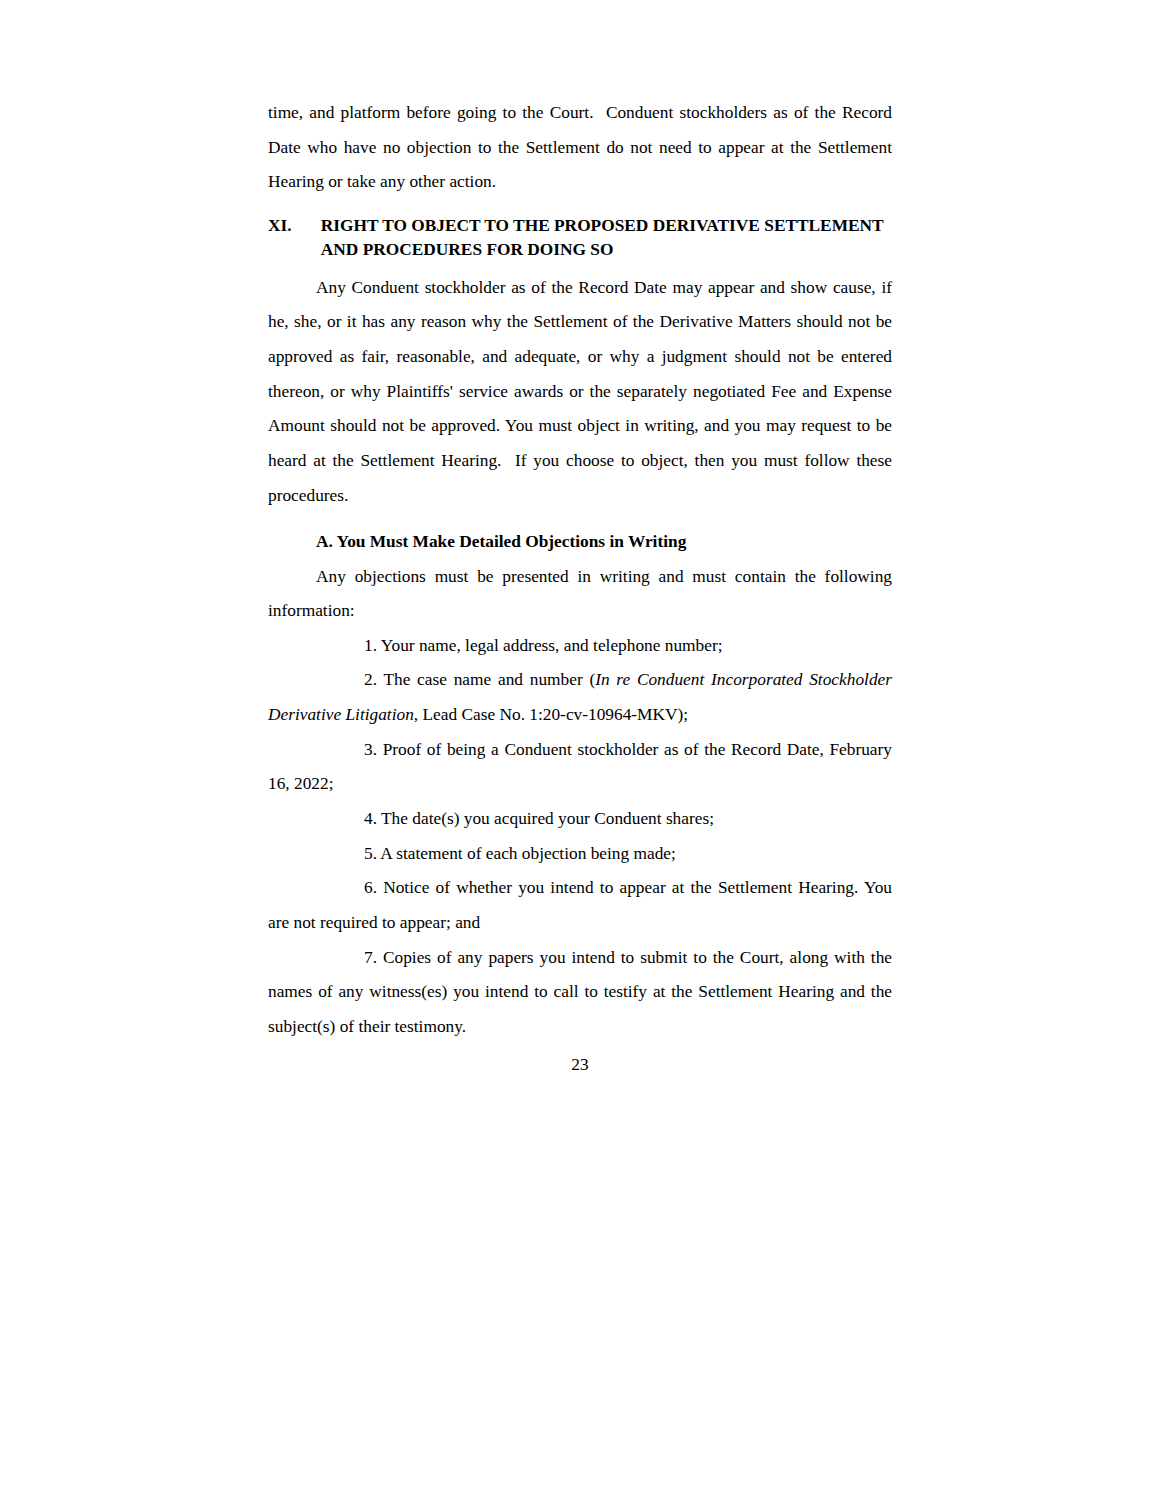time, and platform before going to the Court. Conduent stockholders as of the Record Date who have no objection to the Settlement do not need to appear at the Settlement Hearing or take any other action.
XI.
RIGHT TO OBJECT TO THE PROPOSED DERIVATIVE SETTLEMENT AND PROCEDURES FOR DOING SO
Any Conduent stockholder as of the Record Date may appear and show cause, if he, she, or it has any reason why the Settlement of the Derivative Matters should not be approved as fair, reasonable, and adequate, or why a judgment should not be entered thereon, or why Plaintiffs' service awards or the separately negotiated Fee and Expense Amount should not be approved. You must object in writing, and you may request to be heard at the Settlement Hearing. If you choose to object, then you must follow these procedures.
A. You Must Make Detailed Objections in Writing
Any objections must be presented in writing and must contain the following information:
1. Your name, legal address, and telephone number;
2. The case name and number (In re Conduent Incorporated Stockholder Derivative Litigation, Lead Case No. 1:20-cv-10964-MKV);
3. Proof of being a Conduent stockholder as of the Record Date, February 16, 2022;
4. The date(s) you acquired your Conduent shares;
5. A statement of each objection being made;
6. Notice of whether you intend to appear at the Settlement Hearing. You are not required to appear; and
7. Copies of any papers you intend to submit to the Court, along with the names of any witness(es) you intend to call to testify at the Settlement Hearing and the subject(s) of their testimony.
23